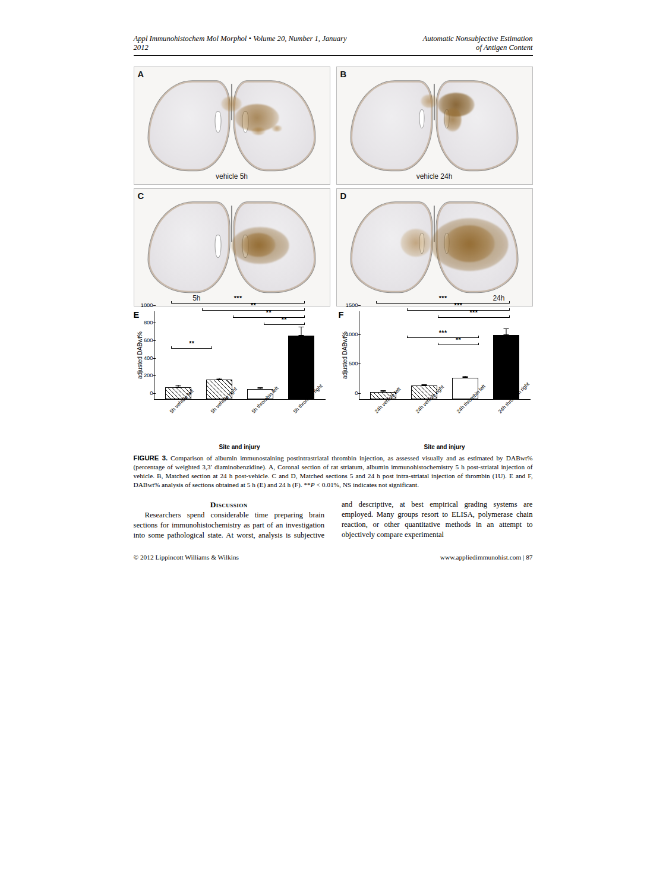Appl Immunohistochem Mol Morphol • Volume 20, Number 1, January 2012
Automatic Nonsubjective Estimation
of Antigen Content
A
vehicle 5h
B
vehicle 24h
C
5h
D
24h
E
adjusted DABwt% 0 200 400 600 800 1000
***
**
**
**
**
5h vehicle left
5h vehicle right
5h thrombin left
5h thrombin right
Site and injury
F
adjusted DABwt% 0 500 1000 1500
***
***
***
***
**
24h vehicle left
24h vehicle right
24h thrombin left
24h thrombin right
Site and injury
FIGURE 3. Comparison of albumin immunostaining postintrastriatal thrombin injection, as assessed visually and as estimated by DABwt% (percentage of weighted 3,3′ diaminobenzidine). A, Coronal section of rat striatum, albumin immunohistochemistry 5 h post-striatal injection of vehicle. B, Matched section at 24 h post-vehicle. C and D, Matched sections 5 and 24 h post intra-striatal injection of thrombin (1U). E and F, DABwt% analysis of sections obtained at 5 h (E) and 24 h (F). **P < 0.01%, NS indicates not significant.
Discussion
Researchers spend considerable time preparing brain sections for immunohistochemistry as part of an investigation into some pathological state. At worst, analysis is subjective and descriptive, at best empirical grading systems are employed. Many groups resort to ELISA, polymerase chain reaction, or other quantitative methods in an attempt to objectively compare experimental
© 2012 Lippincott Williams & Wilkins
www.appliedimmunohist.com | 87